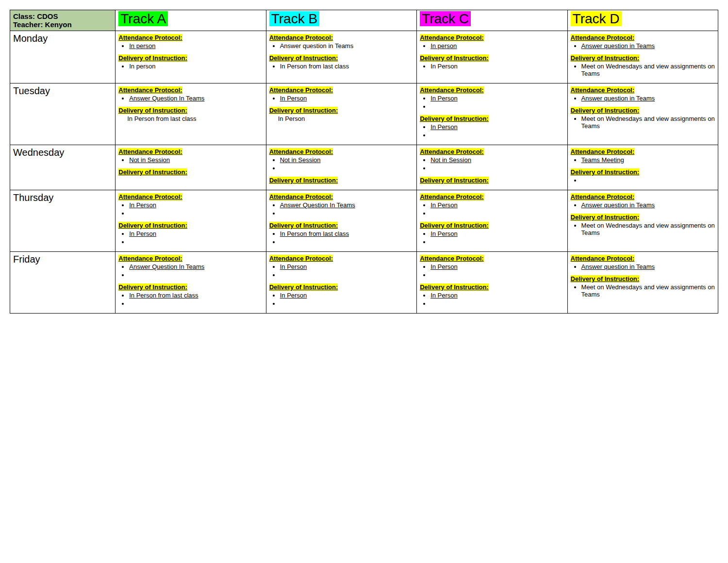| Class: CDOS Teacher: Kenyon | Track A | Track B | Track C | Track D |
| Monday | Attendance Protocol: In person Delivery of Instruction: In person | Attendance Protocol: Answer question in Teams Delivery of Instruction: In Person from last class | Attendance Protocol: In person Delivery of Instruction: In Person | Attendance Protocol: Answer question in Teams Delivery of Instruction: Meet on Wednesdays and view assignments on Teams |
| Tuesday | Attendance Protocol: Answer Question In Teams Delivery of Instruction: In Person from last class | Attendance Protocol: In Person Delivery of Instruction: In Person | Attendance Protocol: In Person Delivery of Instruction: In Person | Attendance Protocol: Answer question in Teams Delivery of Instruction: Meet on Wednesdays and view assignments on Teams |
| Wednesday | Attendance Protocol: Not in Session Delivery of Instruction: | Attendance Protocol: Not in Session Delivery of Instruction: | Attendance Protocol: Not in Session Delivery of Instruction: | Attendance Protocol: Teams Meeting Delivery of Instruction: |
| Thursday | Attendance Protocol: In Person Delivery of Instruction: In Person | Attendance Protocol: Answer Question In Teams Delivery of Instruction: In Person from last class | Attendance Protocol: In Person Delivery of Instruction: In Person | Attendance Protocol: Answer question in Teams Delivery of Instruction: Meet on Wednesdays and view assignments on Teams |
| Friday | Attendance Protocol: Answer Question In Teams Delivery of Instruction: In Person from last class | Attendance Protocol: In Person Delivery of Instruction: In Person | Attendance Protocol: In Person Delivery of Instruction: In Person | Attendance Protocol: Answer question in Teams Delivery of Instruction: Meet on Wednesdays and view assignments on Teams |